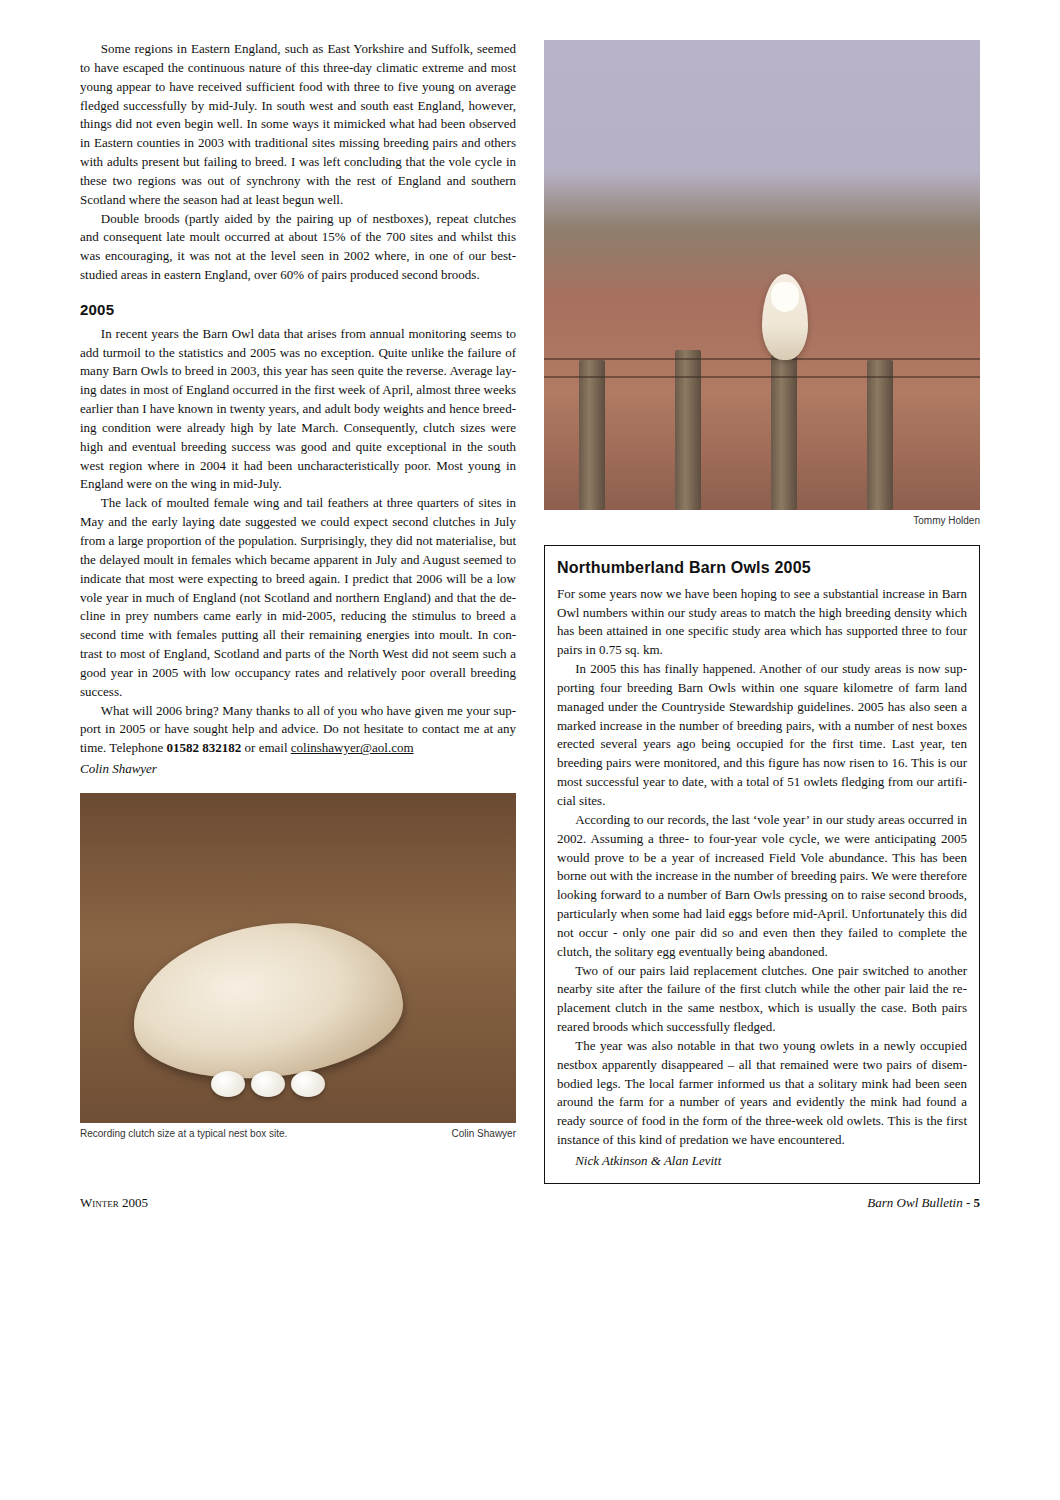Some regions in Eastern England, such as East Yorkshire and Suffolk, seemed to have escaped the continuous nature of this three-day climatic extreme and most young appear to have received sufficient food with three to five young on average fledged successfully by mid-July. In south west and south east England, however, things did not even begin well. In some ways it mimicked what had been observed in Eastern counties in 2003 with traditional sites missing breeding pairs and others with adults present but failing to breed. I was left concluding that the vole cycle in these two regions was out of synchrony with the rest of England and southern Scotland where the season had at least begun well.
Double broods (partly aided by the pairing up of nestboxes), repeat clutches and consequent late moult occurred at about 15% of the 700 sites and whilst this was encouraging, it was not at the level seen in 2002 where, in one of our best-studied areas in eastern England, over 60% of pairs produced second broods.
2005
In recent years the Barn Owl data that arises from annual monitoring seems to add turmoil to the statistics and 2005 was no exception. Quite unlike the failure of many Barn Owls to breed in 2003, this year has seen quite the reverse. Average laying dates in most of England occurred in the first week of April, almost three weeks earlier than I have known in twenty years, and adult body weights and hence breeding condition were already high by late March. Consequently, clutch sizes were high and eventual breeding success was good and quite exceptional in the south west region where in 2004 it had been uncharacteristically poor. Most young in England were on the wing in mid-July.
The lack of moulted female wing and tail feathers at three quarters of sites in May and the early laying date suggested we could expect second clutches in July from a large proportion of the population. Surprisingly, they did not materialise, but the delayed moult in females which became apparent in July and August seemed to indicate that most were expecting to breed again. I predict that 2006 will be a low vole year in much of England (not Scotland and northern England) and that the decline in prey numbers came early in mid-2005, reducing the stimulus to breed a second time with females putting all their remaining energies into moult. In contrast to most of England, Scotland and parts of the North West did not seem such a good year in 2005 with low occupancy rates and relatively poor overall breeding success.
What will 2006 bring? Many thanks to all of you who have given me your support in 2005 or have sought help and advice. Do not hesitate to contact me at any time. Telephone 01582 832182 or email colinshawyer@aol.com
Colin Shawyer
Recording clutch size at a typical nest box site. Colin Shawyer
Tommy Holden
Northumberland Barn Owls 2005
For some years now we have been hoping to see a substantial increase in Barn Owl numbers within our study areas to match the high breeding density which has been attained in one specific study area which has supported three to four pairs in 0.75 sq. km.
In 2005 this has finally happened. Another of our study areas is now supporting four breeding Barn Owls within one square kilometre of farm land managed under the Countryside Stewardship guidelines. 2005 has also seen a marked increase in the number of breeding pairs, with a number of nest boxes erected several years ago being occupied for the first time. Last year, ten breeding pairs were monitored, and this figure has now risen to 16. This is our most successful year to date, with a total of 51 owlets fledging from our artificial sites.
According to our records, the last ‘vole year’ in our study areas occurred in 2002. Assuming a three- to four-year vole cycle, we were anticipating 2005 would prove to be a year of increased Field Vole abundance. This has been borne out with the increase in the number of breeding pairs. We were therefore looking forward to a number of Barn Owls pressing on to raise second broods, particularly when some had laid eggs before mid-April. Unfortunately this did not occur - only one pair did so and even then they failed to complete the clutch, the solitary egg eventually being abandoned.
Two of our pairs laid replacement clutches. One pair switched to another nearby site after the failure of the first clutch while the other pair laid the replacement clutch in the same nestbox, which is usually the case. Both pairs reared broods which successfully fledged.
The year was also notable in that two young owlets in a newly occupied nestbox apparently disappeared – all that remained were two pairs of disembodied legs. The local farmer informed us that a solitary mink had been seen around the farm for a number of years and evidently the mink had found a ready source of food in the form of the three-week old owlets. This is the first instance of this kind of predation we have encountered.
Nick Atkinson & Alan Levitt
Winter 2005
Barn Owl Bulletin - 5